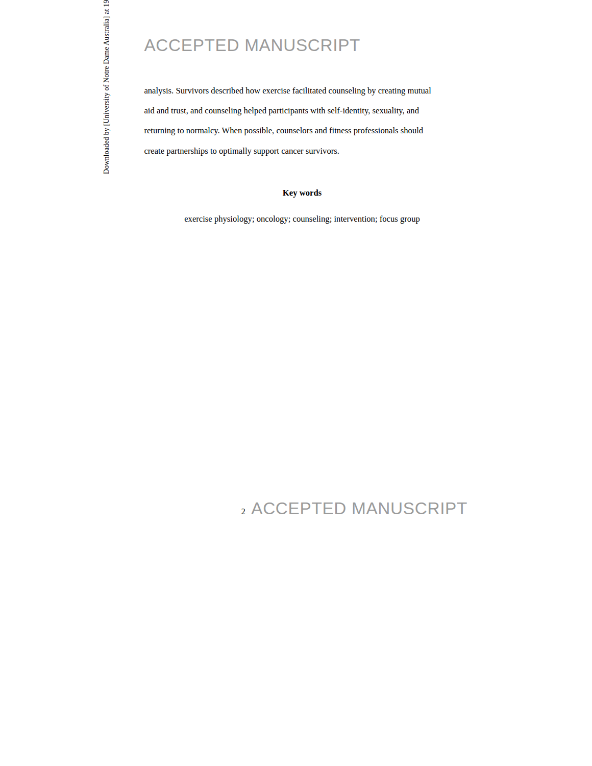ACCEPTED MANUSCRIPT
Downloaded by [University of Notre Dame Australia] at 19:41 30 August 2015
analysis. Survivors described how exercise facilitated counseling by creating mutual aid and trust, and counseling helped participants with self-identity, sexuality, and returning to normalcy. When possible, counselors and fitness professionals should create partnerships to optimally support cancer survivors.
Key words
exercise physiology; oncology; counseling; intervention; focus group
2 ACCEPTED MANUSCRIPT